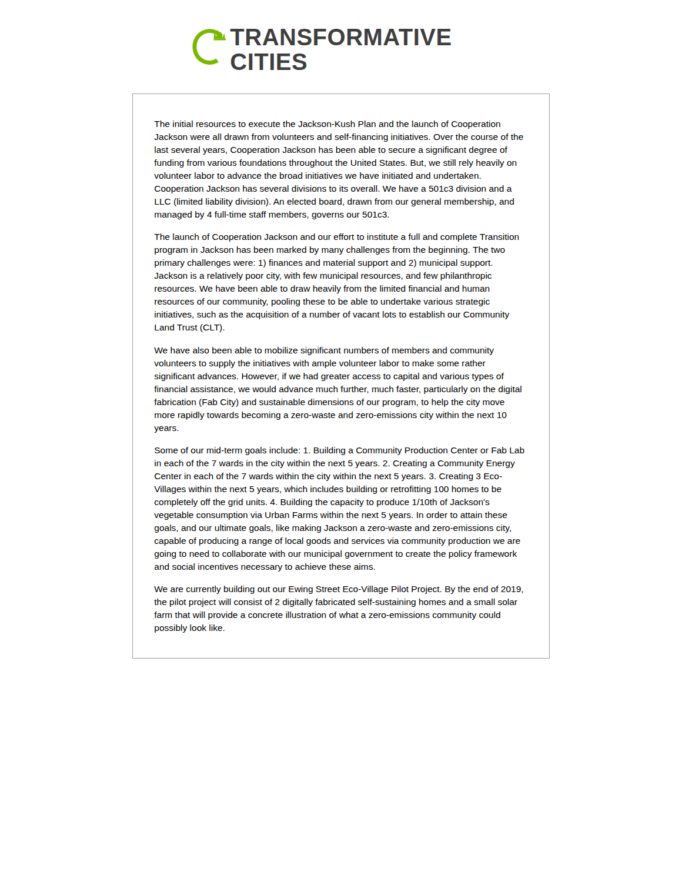TRANSFORMATIVE CITIES
The initial resources to execute the Jackson-Kush Plan and the launch of Cooperation Jackson were all drawn from volunteers and self-financing initiatives. Over the course of the last several years, Cooperation Jackson has been able to secure a significant degree of funding from various foundations throughout the United States. But, we still rely heavily on volunteer labor to advance the broad initiatives we have initiated and undertaken. Cooperation Jackson has several divisions to its overall. We have a 501c3 division and a LLC (limited liability division). An elected board, drawn from our general membership, and managed by 4 full-time staff members, governs our 501c3.
The launch of Cooperation Jackson and our effort to institute a full and complete Transition program in Jackson has been marked by many challenges from the beginning. The two primary challenges were: 1) finances and material support and 2) municipal support. Jackson is a relatively poor city, with few municipal resources, and few philanthropic resources. We have been able to draw heavily from the limited financial and human resources of our community, pooling these to be able to undertake various strategic initiatives, such as the acquisition of a number of vacant lots to establish our Community Land Trust (CLT).
We have also been able to mobilize significant numbers of members and community volunteers to supply the initiatives with ample volunteer labor to make some rather significant advances. However, if we had greater access to capital and various types of financial assistance, we would advance much further, much faster, particularly on the digital fabrication (Fab City) and sustainable dimensions of our program, to help the city move more rapidly towards becoming a zero-waste and zero-emissions city within the next 10 years.
Some of our mid-term goals include: 1. Building a Community Production Center or Fab Lab in each of the 7 wards in the city within the next 5 years. 2. Creating a Community Energy Center in each of the 7 wards within the city within the next 5 years. 3. Creating 3 Eco-Villages within the next 5 years, which includes building or retrofitting 100 homes to be completely off the grid units. 4. Building the capacity to produce 1/10th of Jackson's vegetable consumption via Urban Farms within the next 5 years. In order to attain these goals, and our ultimate goals, like making Jackson a zero-waste and zero-emissions city, capable of producing a range of local goods and services via community production we are going to need to collaborate with our municipal government to create the policy framework and social incentives necessary to achieve these aims.
We are currently building out our Ewing Street Eco-Village Pilot Project. By the end of 2019, the pilot project will consist of 2 digitally fabricated self-sustaining homes and a small solar farm that will provide a concrete illustration of what a zero-emissions community could possibly look like.